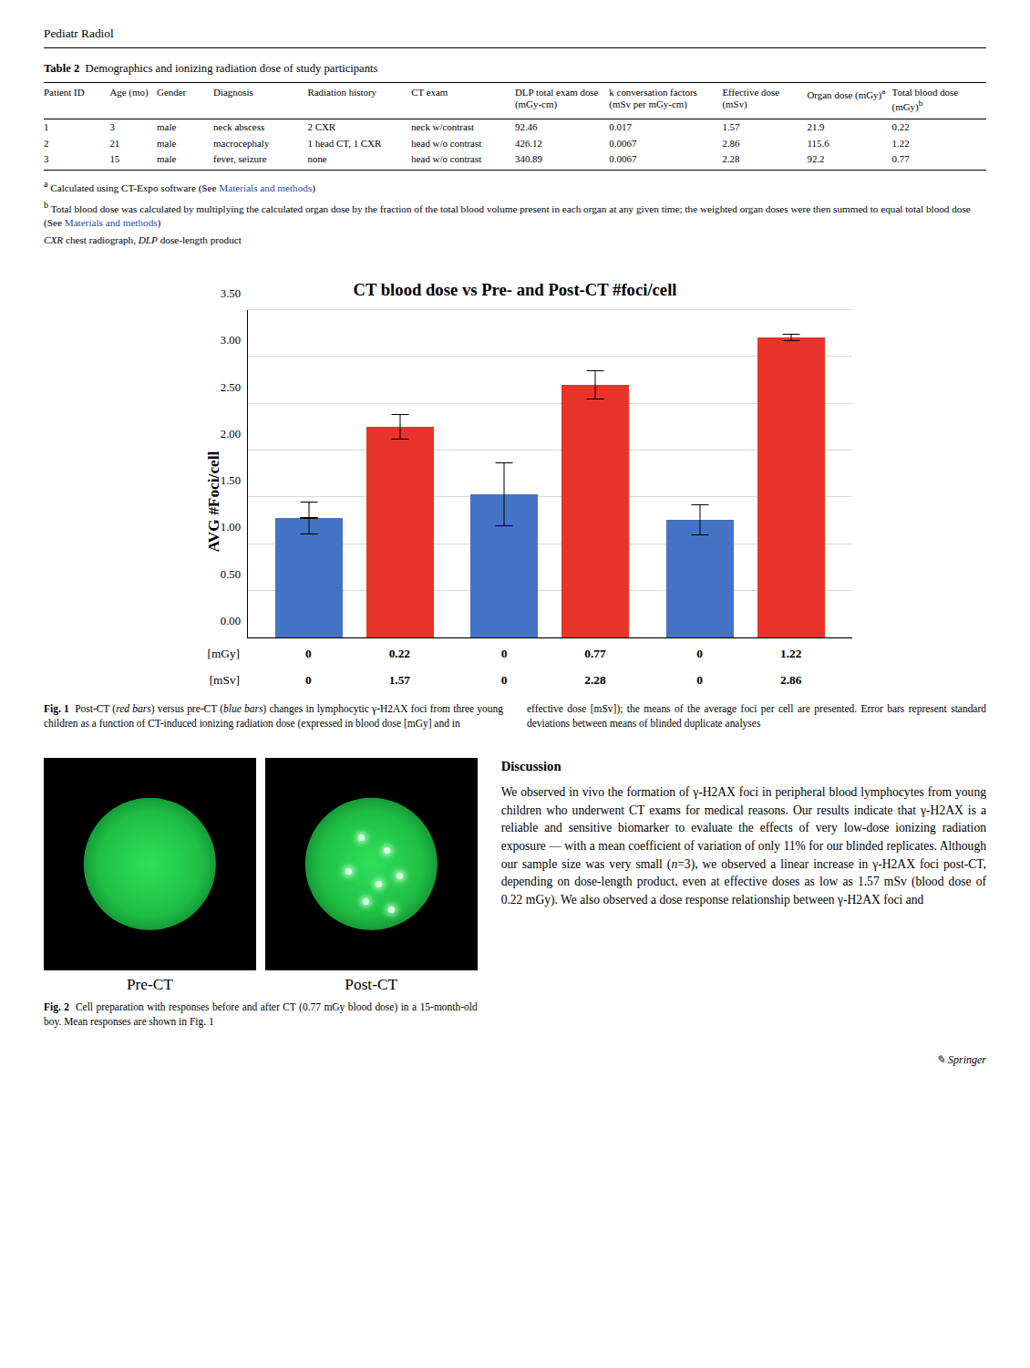Pediatr Radiol
Table 2 Demographics and ionizing radiation dose of study participants
| Patient ID | Age (mo) | Gender | Diagnosis | Radiation history | CT exam | DLP total exam dose (mGy-cm) | k conversation factors (mSv per mGy-cm) | Effective dose (mSv) | Organ dose (mGy) a | Total blood dose (mGy) b |
| --- | --- | --- | --- | --- | --- | --- | --- | --- | --- | --- |
| 1 | 3 | male | neck abscess | 2 CXR | neck w/contrast | 92.46 | 0.017 | 1.57 | 21.9 | 0.22 |
| 2 | 21 | male | macrocephaly | 1 head CT, 1 CXR | head w/o contrast | 426.12 | 0.0067 | 2.86 | 115.6 | 1.22 |
| 3 | 15 | male | fever, seizure | none | head w/o contrast | 340.89 | 0.0067 | 2.28 | 92.2 | 0.77 |
a Calculated using CT-Expo software (See Materials and methods)
b Total blood dose was calculated by multiplying the calculated organ dose by the fraction of the total blood volume present in each organ at any given time; the weighted organ doses were then summed to equal total blood dose (See Materials and methods)
CXR chest radiograph, DLP dose-length product
CT blood dose vs Pre- and Post-CT #foci/cell
AVG #Foci/cell
0.00
0.50
1.00
1.50
2.00
2.50
3.00
3.50
[mGy]
0
0.22
0
0.77
0
1.22
[mSv]
0
1.57
0
2.28
0
2.86
Fig. 1 Post-CT (red bars) versus pre-CT (blue bars) changes in lymphocytic γ-H2AX foci from three young children as a function of CT-induced ionizing radiation dose (expressed in blood dose [mGy] and in
effective dose [mSv]); the means of the average foci per cell are presented. Error bars represent standard deviations between means of blinded duplicate analyses
Pre-CT
Post-CT
Fig. 2 Cell preparation with responses before and after CT (0.77 mGy blood dose) in a 15-month-old boy. Mean responses are shown in Fig. 1
Discussion
We observed in vivo the formation of γ-H2AX foci in peripheral blood lymphocytes from young children who underwent CT exams for medical reasons. Our results indicate that γ-H2AX is a reliable and sensitive biomarker to evaluate the effects of very low-dose ionizing radiation exposure — with a mean coefficient of variation of only 11% for our blinded replicates. Although our sample size was very small (n=3), we observed a linear increase in γ-H2AX foci post-CT, depending on dose-length product, even at effective doses as low as 1.57 mSv (blood dose of 0.22 mGy). We also observed a dose response relationship between γ-H2AX foci and
✎ Springer